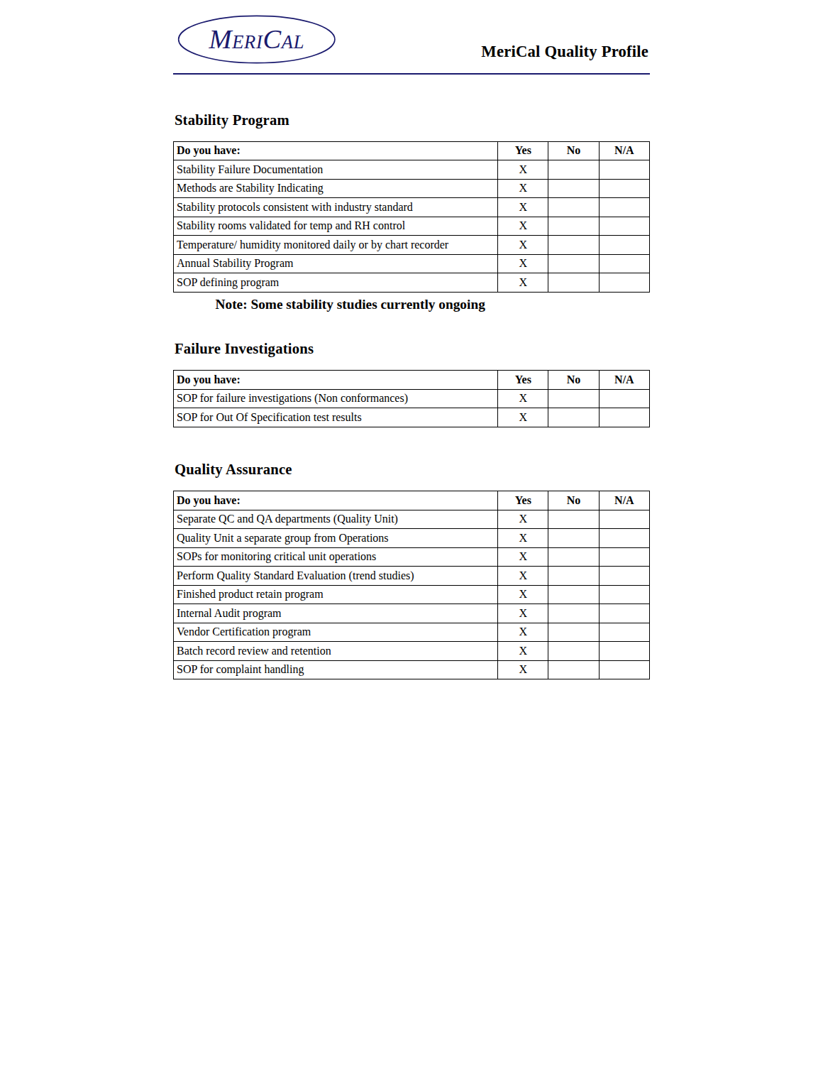MERICAL
MeriCal Quality Profile
Stability Program
| Do you have: | Yes | No | N/A |
| --- | --- | --- | --- |
| Stability Failure Documentation | X | | |
| Methods are Stability Indicating | X | | |
| Stability protocols consistent with industry standard | X | | |
| Stability rooms validated for temp and RH control | X | | |
| Temperature/ humidity monitored daily or by chart recorder | X | | |
| Annual Stability Program | X | | |
| SOP defining program | X | | |
Note: Some stability studies currently ongoing
Failure Investigations
| Do you have: | Yes | No | N/A |
| --- | --- | --- | --- |
| SOP for failure investigations (Non conformances) | X | | |
| SOP for Out Of Specification test results | X | | |
Quality Assurance
| Do you have: | Yes | No | N/A |
| --- | --- | --- | --- |
| Separate QC and QA departments (Quality Unit) | X | | |
| Quality Unit a separate group from Operations | X | | |
| SOPs for monitoring critical unit operations | X | | |
| Perform Quality Standard Evaluation (trend studies) | X | | |
| Finished product retain program | X | | |
| Internal Audit program | X | | |
| Vendor Certification program | X | | |
| Batch record review and retention | X | | |
| SOP for complaint handling | X | | |